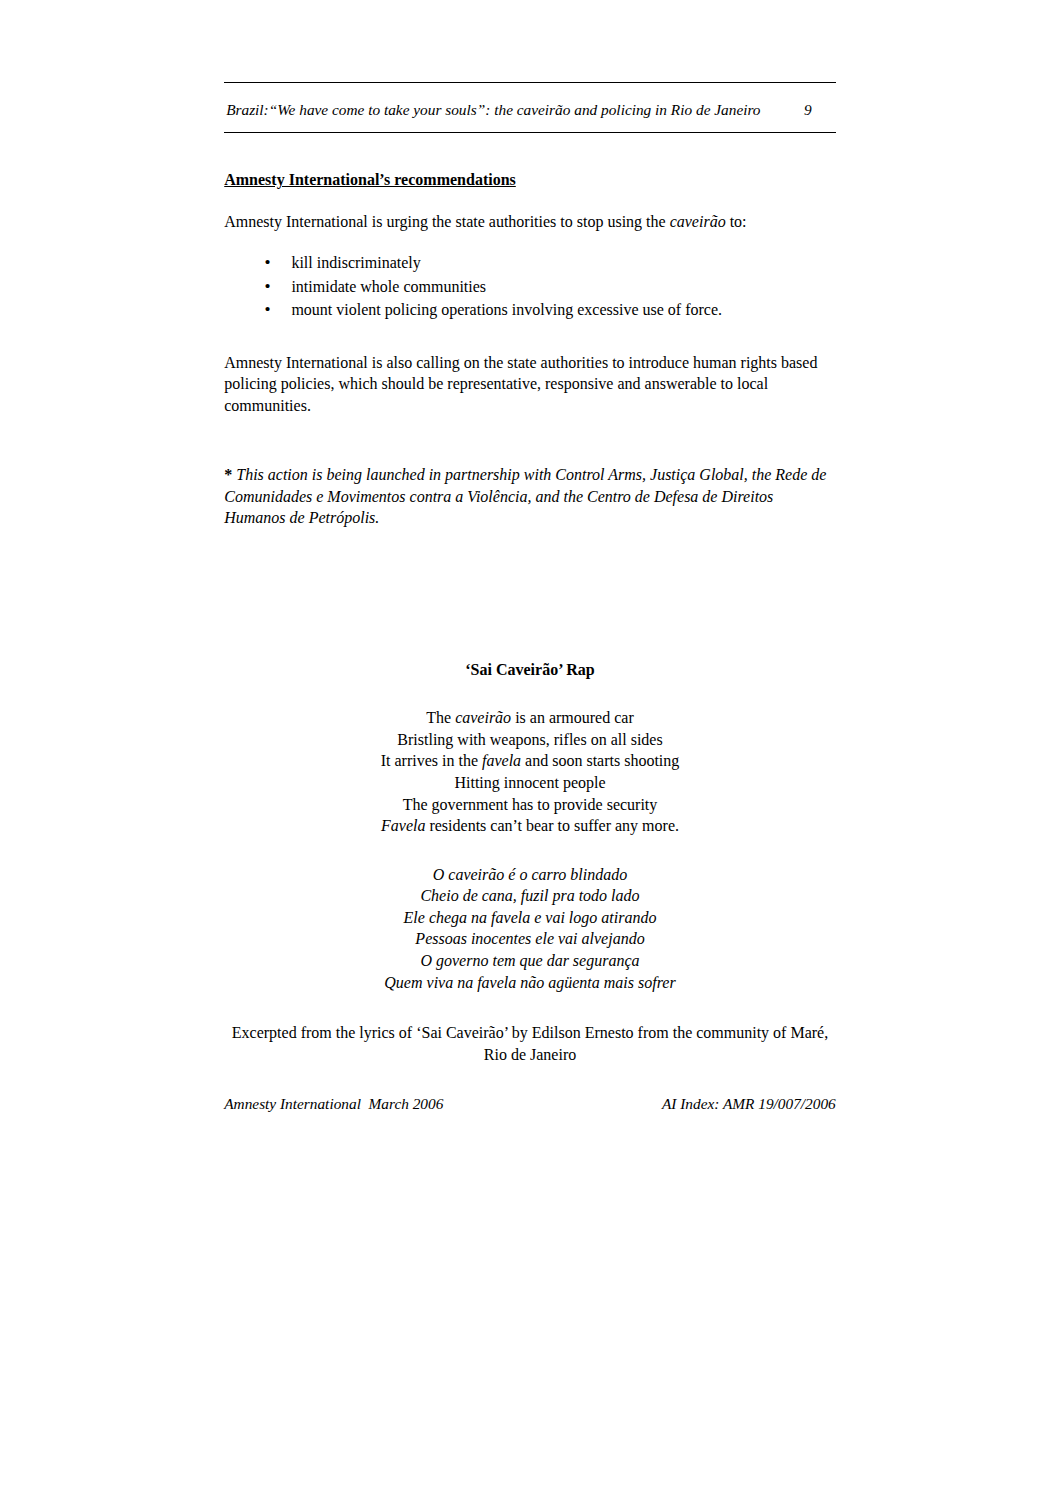Brazil:“We have come to take your souls”: the caveirão and policing in Rio de Janeiro 9
Amnesty International’s recommendations
Amnesty International is urging the state authorities to stop using the caveirão to:
kill indiscriminately
intimidate whole communities
mount violent policing operations involving excessive use of force.
Amnesty International is also calling on the state authorities to introduce human rights based policing policies, which should be representative, responsive and answerable to local communities.
* This action is being launched in partnership with Control Arms, Justiça Global, the Rede de Comunidades e Movimentos contra a Violência, and the Centro de Defesa de Direitos Humanos de Petrópolis.
‘Sai Caveirão’ Rap
The caveirão is an armoured car
Bristling with weapons, rifles on all sides
It arrives in the favela and soon starts shooting
Hitting innocent people
The government has to provide security
Favela residents can’t bear to suffer any more.
O caveirão é o carro blindado
Cheio de cana, fuzil pra todo lado
Ele chega na favela e vai logo atirando
Pessoas inocentes ele vai alvejando
O governo tem que dar segurança
Quem viva na favela não agüenta mais sofrer
Excerpted from the lyrics of ‘Sai Caveirão’ by Edilson Ernesto from the community of Maré, Rio de Janeiro
Amnesty International March 2006 AI Index: AMR 19/007/2006